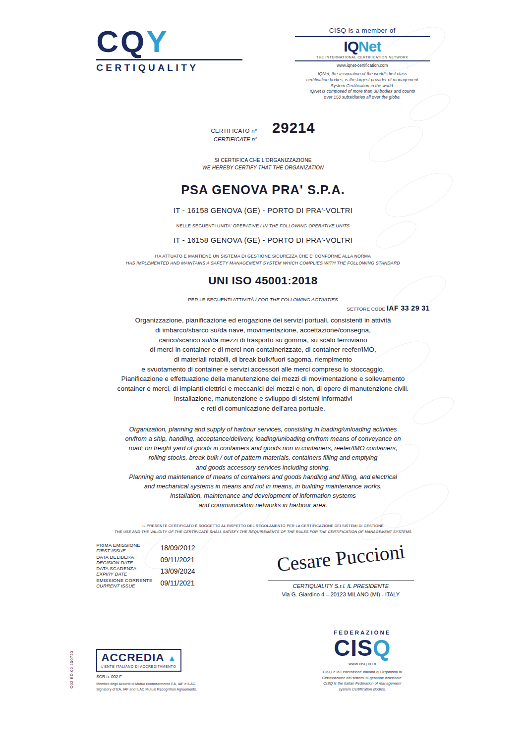CQY
CERTIQUALITY
CISQ is a member of
IQNet
THE INTERNATIONAL CERTIFICATION NETWORK
www.iqnet-certification.com
IQNet, the association of the world's first class
certification bodies, is the largest provider of management
System Certification in the world.
IQNet is composed of more than 30 bodies and counts
over 150 subsidiaries all over the globe.
CERTIFICATO n°
CERTIFICATE n°
29214
SI CERTIFICA CHE L'ORGANIZZAZIONE
WE HEREBY CERTIFY THAT THE ORGANIZATION
PSA GENOVA PRA' S.P.A.
IT - 16158 GENOVA (GE) - PORTO DI PRA'-VOLTRI
NELLE SEGUENTI UNITA' OPERATIVE / IN THE FOLLOWING OPERATIVE UNITS
IT - 16158 GENOVA (GE) - PORTO DI PRA'-VOLTRI
HA ATTUATO E MANTIENE UN SISTEMA DI GESTIONE SICUREZZA CHE E' CONFORME ALLA NORMA
HAS IMPLEMENTED AND MAINTAINS A SAFETY MANAGEMENT SYSTEM WHICH COMPLIES WITH THE FOLLOWING STANDARD
UNI ISO 45001:2018
PER LE SEGUENTI ATTIVITÀ / FOR THE FOLLOWING ACTIVITIES
SETTORE CODE IAF 33 29 31
Organizzazione, pianificazione ed erogazione dei servizi portuali, consistenti in attività
di imbarco/sbarco su/da nave, movimentazione, accettazione/consegna,
carico/scarico su/da mezzi di trasporto su gomma, su scalo ferroviario
di merci in container e di merci non containerizzate, di container reefer/IMO,
di materiali rotabili, di break bulk/fuori sagoma, riempimento
e svuotamento di container e servizi accessori alle merci compreso lo stoccaggio.
Pianificazione e effettuazione della manutenzione dei mezzi di movimentazione e sollevamento
container e merci, di impianti elettrici e meccanici dei mezzi e non, di opere di manutenzione civili.
Installazione, manutenzione e sviluppo di sistemi informativi
e reti di comunicazione dell'area portuale.
Organization, planning and supply of harbour services, consisting in loading/unloading activities
on/from a ship, handling, acceptance/delivery, loading/unloading on/from means of conveyance on
road; on freight yard of goods in containers and goods non in containers, reefer/IMO containers,
rolling-stocks, break bulk / out of pattern materials, containers filling and emptying
and goods accessory services including storing.
Planning and maintenance of means of containers and goods handling and lifting, and electrical
and mechanical systems in means and not in means, in building maintenance works.
Installation, maintenance and development of information systems
and communication networks in harbour area.
IL PRESENTE CERTIFICATO È SOGGETTO AL RISPETTO DEL REGOLAMENTO PER LA CERTIFICAZIONE DEI SISTEMI DI GESTIONE
THE USE AND THE VALIDITY OF THE CERTIFICATE SHALL SATISFY THE REQUIREMENTS OF THE RULES FOR THE CERTIFICATION OF MANAGEMENT SYSTEMS
| PRIMA EMISSIONE FIRST ISSUE | 18/09/2012 |
| DATA DELIBERA DECISION DATE | 09/11/2021 |
| DATA SCADENZA EXPIRY DATE | 13/09/2024 |
| EMISSIONE CORRENTE CURRENT ISSUE | 09/11/2021 |
Cesare Puccioni
CERTIQUALITY S.r.l. IL PRESIDENTE
Via G. Giardino 4 – 20123 MILANO (MI) - ITALY
ACCREDIA ▲
L'ENTE ITALIANO DI ACCREDITAMENTO
SCR n. 002 F
Membro degli Accordi di Mutuo riconoscimento EA, IAF e ILAC.
Signatory of EA, IAF and ILAC Mutual Recognition Agreements.
FEDERAZIONE
CISQ
www.cisq.com
CISQ è la Federazione Italiana di Organismi di
Certificazione dei sistemi di gestione aziendale.
CISQ is the Italian Federation of management
system Certification Bodies.
C02 ED 02 200720